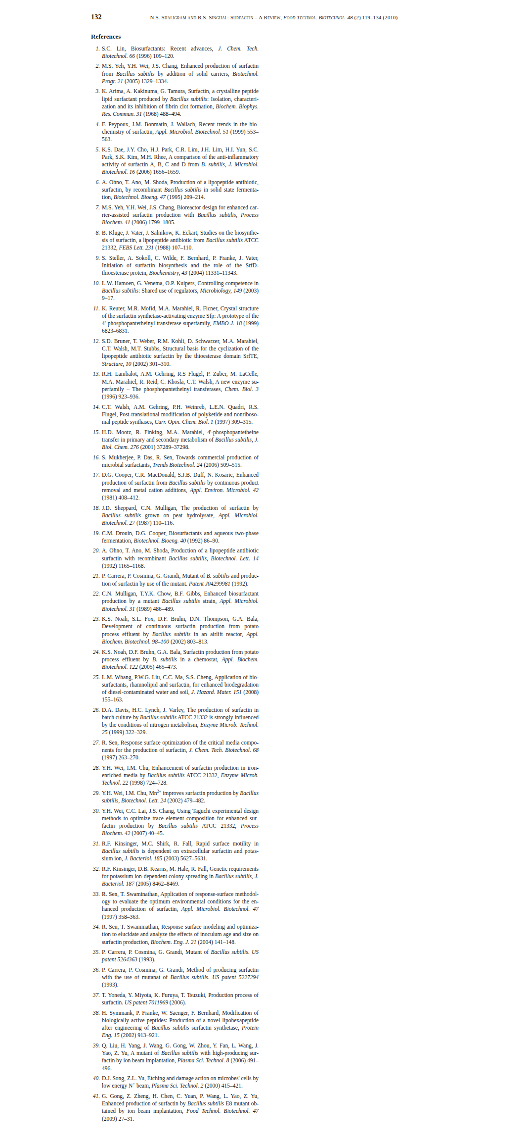132 N.S. Shaligram and R.S. Singhal: Surfactin – A Review, Food Technol. Biotechnol. 48 (2) 119–134 (2010)
References
S.C. Lin, Biosurfactants: Recent advances, J. Chem. Tech. Biotechnol. 66 (1996) 109–120.
M.S. Yeh, Y.H. Wei, J.S. Chang, Enhanced production of surfactin from Bacillus subtilis by addition of solid carriers, Biotechnol. Progr. 21 (2005) 1329–1334.
K. Arima, A. Kakinuma, G. Tamura, Surfactin, a crystalline peptide lipid surfactant produced by Bacillus subtilis: Isolation, characterization and its inhibition of fibrin clot formation, Biochem. Biophys. Res. Commun. 31 (1968) 488–494.
F. Peypoux, J.M. Bonmatin, J. Wallach, Recent trends in the biochemistry of surfactin, Appl. Microbiol. Biotechnol. 51 (1999) 553–563.
K.S. Dae, J.Y. Cho, H.J. Park, C.R. Lim, J.H. Lim, H.I. Yun, S.C. Park, S.K. Kim, M.H. Rhee, A comparison of the anti-inflammatory activity of surfactin A, B, C and D from B. subtilis, J. Microbiol. Biotechnol. 16 (2006) 1656–1659.
A. Ohno, T. Ano, M. Shoda, Production of a lipopeptide antibiotic, surfactin, by recombinant Bacillus subtilis in solid state fermentation, Biotechnol. Bioeng. 47 (1995) 209–214.
M.S. Yeh, Y.H. Wei, J.S. Chang, Bioreactor design for enhanced carrier-assisted surfactin production with Bacillus subtilis, Process Biochem. 41 (2006) 1799–1805.
B. Kluge, J. Vater, J. Salnikow, K. Eckart, Studies on the biosynthesis of surfactin, a lipopeptide antibiotic from Bacillus subtilis ATCC 21332, FEBS Lett. 231 (1988) 107–110.
S. Steller, A. Sokoll, C. Wilde, F. Bernhard, P. Franke, J. Vater, Initiation of surfactin biosynthesis and the role of the SrfD-thioesterase protein, Biochemistry, 43 (2004) 11331–11343.
L.W. Hamoen, G. Venema, O.P. Kuipers, Controlling competence in Bacillus subtilis: Shared use of regulators, Microbiology, 149 (2003) 9–17.
K. Reuter, M.R. Mofid, M.A. Marahiel, R. Ficner, Crystal structure of the surfactin synthetase-activating enzyme Sfp: A prototype of the 4'-phosphopantetheinyl transferase superfamily, EMBO J. 18 (1999) 6823–6831.
S.D. Bruner, T. Weber, R.M. Kohli, D. Schwarzer, M.A. Marahiel, C.T. Walsh, M.T. Stubbs, Structural basis for the cyclization of the lipopeptide antibiotic surfactin by the thioesterase domain SrfTE, Structure, 10 (2002) 301–310.
R.H. Lambalot, A.M. Gehring, R.S Flugel, P. Zuber, M. LaCelle, M.A. Marahiel, R. Reid, C. Khosla, C.T. Walsh, A new enzyme superfamily – The phosphopantetheinyl transferases, Chem. Biol. 3 (1996) 923–936.
C.T. Walsh, A.M. Gehring, P.H. Weinreb, L.E.N. Quadri, R.S. Flugel, Post-translational modification of polyketide and nonribosomal peptide synthases, Curr. Opin. Chem. Biol. 1 (1997) 309–315.
H.D. Mootz, R. Finking, M.A. Marahiel, 4'-phosphopantetheine transfer in primary and secondary metabolism of Bacillus subtilis, J. Biol. Chem. 276 (2001) 37289–37298.
S. Mukherjee, P. Das, R. Sen, Towards commercial production of microbial surfactants, Trends Biotechnol. 24 (2006) 509–515.
D.G. Cooper, C.R. MacDonald, S.J.B. Duff, N. Kosaric, Enhanced production of surfactin from Bacillus subtilis by continuous product removal and metal cation additions, Appl. Environ. Microbiol. 42 (1981) 408–412.
J.D. Sheppard, C.N. Mulligan, The production of surfactin by Bacillus subtilis grown on peat hydrolysate, Appl. Microbiol. Biotechnol. 27 (1987) 110–116.
C.M. Drouin, D.G. Cooper, Biosurfactants and aqueous two-phase fermentation, Biotechnol. Bioeng. 40 (1992) 86–90.
A. Ohno, T. Ano, M. Shoda, Production of a lipopeptide antibiotic surfactin with recombinant Bacillus subtilis, Biotechnol. Lett. 14 (1992) 1165–1168.
P. Carrera, P. Cosmina, G. Grandi, Mutant of B. subtilis and production of surfactin by use of the mutant. Patent J04299981 (1992).
C.N. Mulligan, T.Y.K. Chow, B.F. Gibbs, Enhanced biosurfactant production by a mutant Bacillus subtilis strain, Appl. Microbiol. Biotechnol. 31 (1989) 486–489.
K.S. Noah, S.L. Fox, D.F. Bruhn, D.N. Thompson, G.A. Bala, Development of continuous surfactin production from potato process effluent by Bacillus subtilis in an airlift reactor, Appl. Biochem. Biotechnol. 98–100 (2002) 803–813.
K.S. Noah, D.F. Bruhn, G.A. Bala, Surfactin production from potato process effluent by B. subtilis in a chemostat, Appl. Biochem. Biotechnol. 122 (2005) 465–473.
L.M. Whang, P.W.G. Liu, C.C. Ma, S.S. Cheng, Application of biosurfactants, rhamnolipid and surfactin, for enhanced biodegradation of diesel-contaminated water and soil, J. Hazard. Mater. 151 (2008) 155–163.
D.A. Davis, H.C. Lynch, J. Varley, The production of surfactin in batch culture by Bacillus subtilis ATCC 21332 is strongly influenced by the conditions of nitrogen metabolism, Enzyme Microb. Technol. 25 (1999) 322–329.
R. Sen, Response surface optimization of the critical media components for the production of surfactin, J. Chem. Tech. Biotechnol. 68 (1997) 263–270.
Y.H. Wei, I.M. Chu, Enhancement of surfactin production in iron-enriched media by Bacillus subtilis ATCC 21332, Enzyme Microb. Technol. 22 (1998) 724–728.
Y.H. Wei, I.M. Chu, Mn2+ improves surfactin production by Bacillus subtilis, Biotechnol. Lett. 24 (2002) 479–482.
Y.H. Wei, C.C. Lai, J.S. Chang, Using Taguchi experimental design methods to optimize trace element composition for enhanced surfactin production by Bacillus subtilis ATCC 21332, Process Biochem. 42 (2007) 40–45.
R.F. Kinsinger, M.C. Shirk, R. Fall, Rapid surface motility in Bacillus subtilis is dependent on extracellular surfactin and potassium ion, J. Bacteriol. 185 (2003) 5627–5631.
R.F. Kinsinger, D.B. Kearns, M. Hale, R. Fall, Genetic requirements for potassium ion-dependent colony spreading in Bacillus subtilis, J. Bacteriol. 187 (2005) 8462–8469.
R. Sen, T. Swaminathan, Application of response-surface methodology to evaluate the optimum environmental conditions for the enhanced production of surfactin, Appl. Microbiol. Biotechnol. 47 (1997) 358–363.
R. Sen, T. Swaminathan, Response surface modeling and optimization to elucidate and analyze the effects of inoculum age and size on surfactin production, Biochem. Eng. J. 21 (2004) 141–148.
P. Carrera, P. Cosmina, G. Grandi, Mutant of Bacillus subtilis. US patent 5264363 (1993).
P. Carrera, P. Cosmina, G. Grandi, Method of producing surfactin with the use of mutanat of Bacillus subtilis. US patent 5227294 (1993).
T. Yoneda, Y. Miyota, K. Furuya, T. Tsuzuki, Production process of surfactin. US patent 7011969 (2006).
H. Symmank, P. Franke, W. Saenger, F. Bernhard, Modification of biologically active peptides: Production of a novel lipohexapeptide after engineering of Bacillus subtilis surfactin synthetase, Protein Eng. 15 (2002) 913–921.
Q. Liu, H. Yang, J. Wang, G. Gong, W. Zhou, Y. Fan, L. Wang, J. Yao, Z. Yu, A mutant of Bacillus subtilis with high-producing surfactin by ion beam implantation, Plasma Sci. Technol. 8 (2006) 491–496.
D.J. Song, Z.L. Yu, Etching and damage action on microbes' cells by low energy N+ beam, Plasma Sci. Technol. 2 (2000) 415–421.
G. Gong, Z. Zheng, H. Chen, C. Yuan, P. Wang, L. Yao, Z. Yu, Enhanced production of surfactin by Bacillus subtilis E8 mutant obtained by ion beam implantation, Food Technol. Biotechnol. 47 (2009) 27–31.